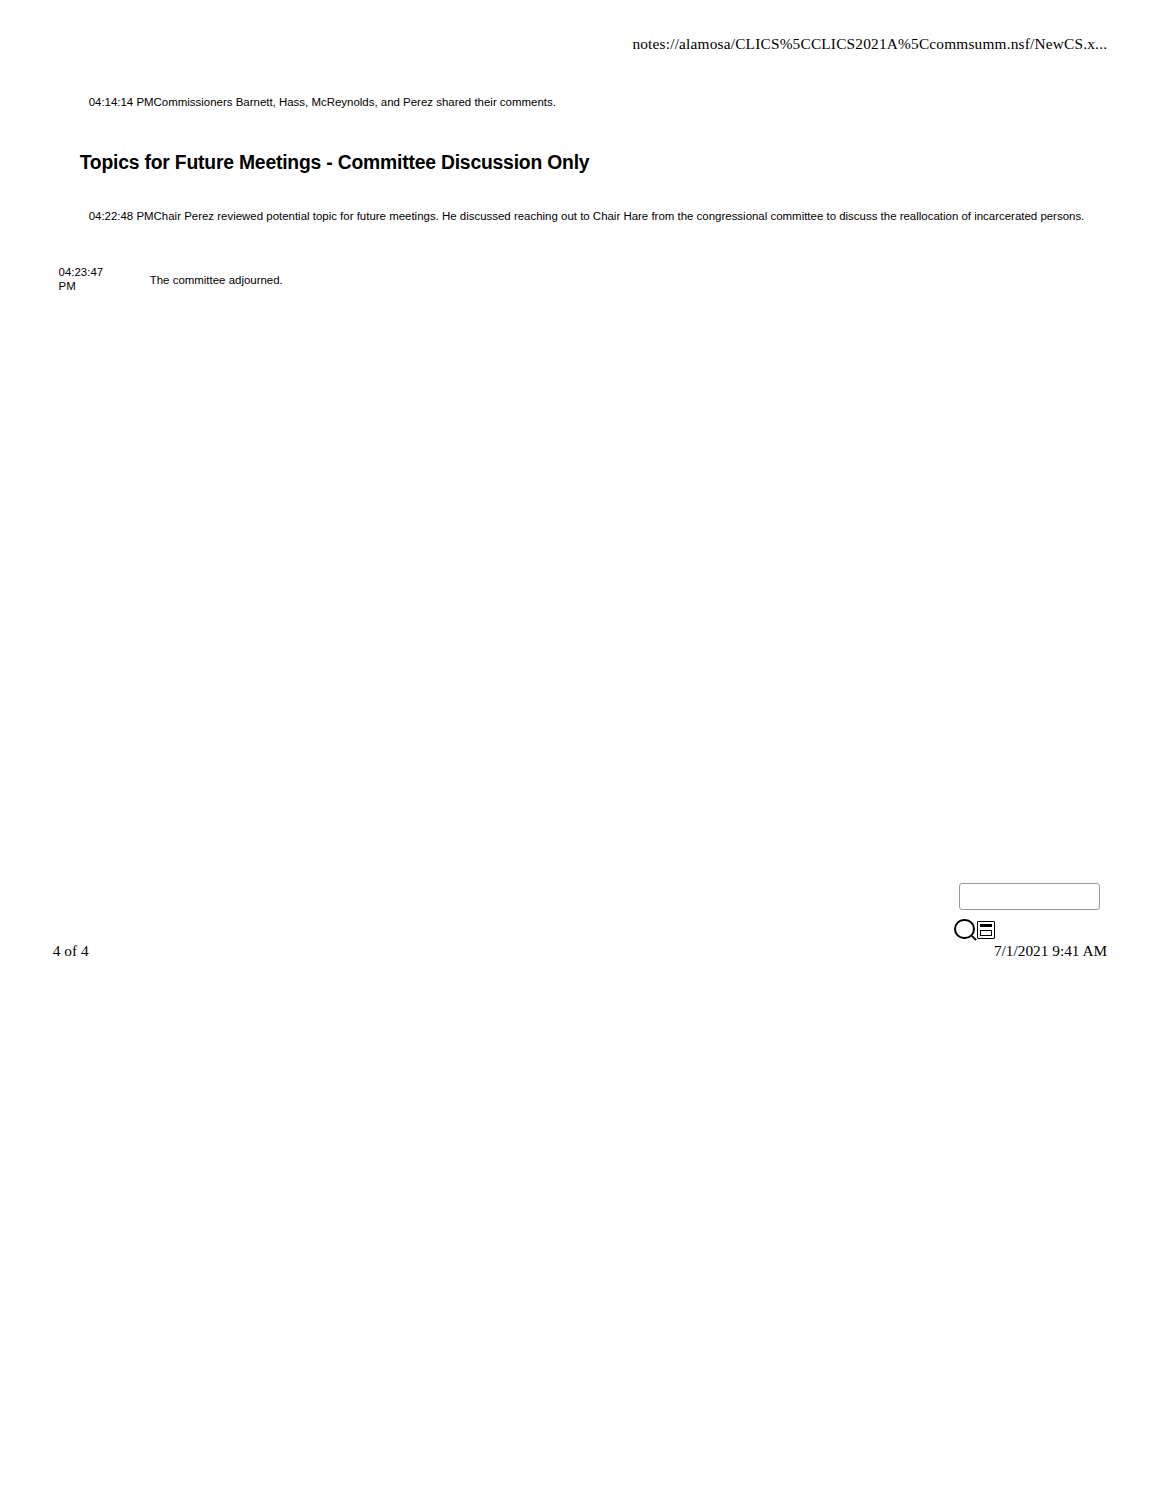notes://alamosa/CLICS%5CCLICS2021A%5Ccommsumm.nsf/NewCS.x...
| 04:14:14 PM | Commissioners Barnett, Hass, McReynolds, and Perez shared their comments. |
Topics for Future Meetings - Committee Discussion Only
| 04:22:48 PM | Chair Perez reviewed potential topic for future meetings. He discussed reaching out to Chair Hare from the congressional committee to discuss the reallocation of incarcerated persons. |
| 04:23:47 PM | The committee adjourned. |
4 of 4 7/1/2021 9:41 AM